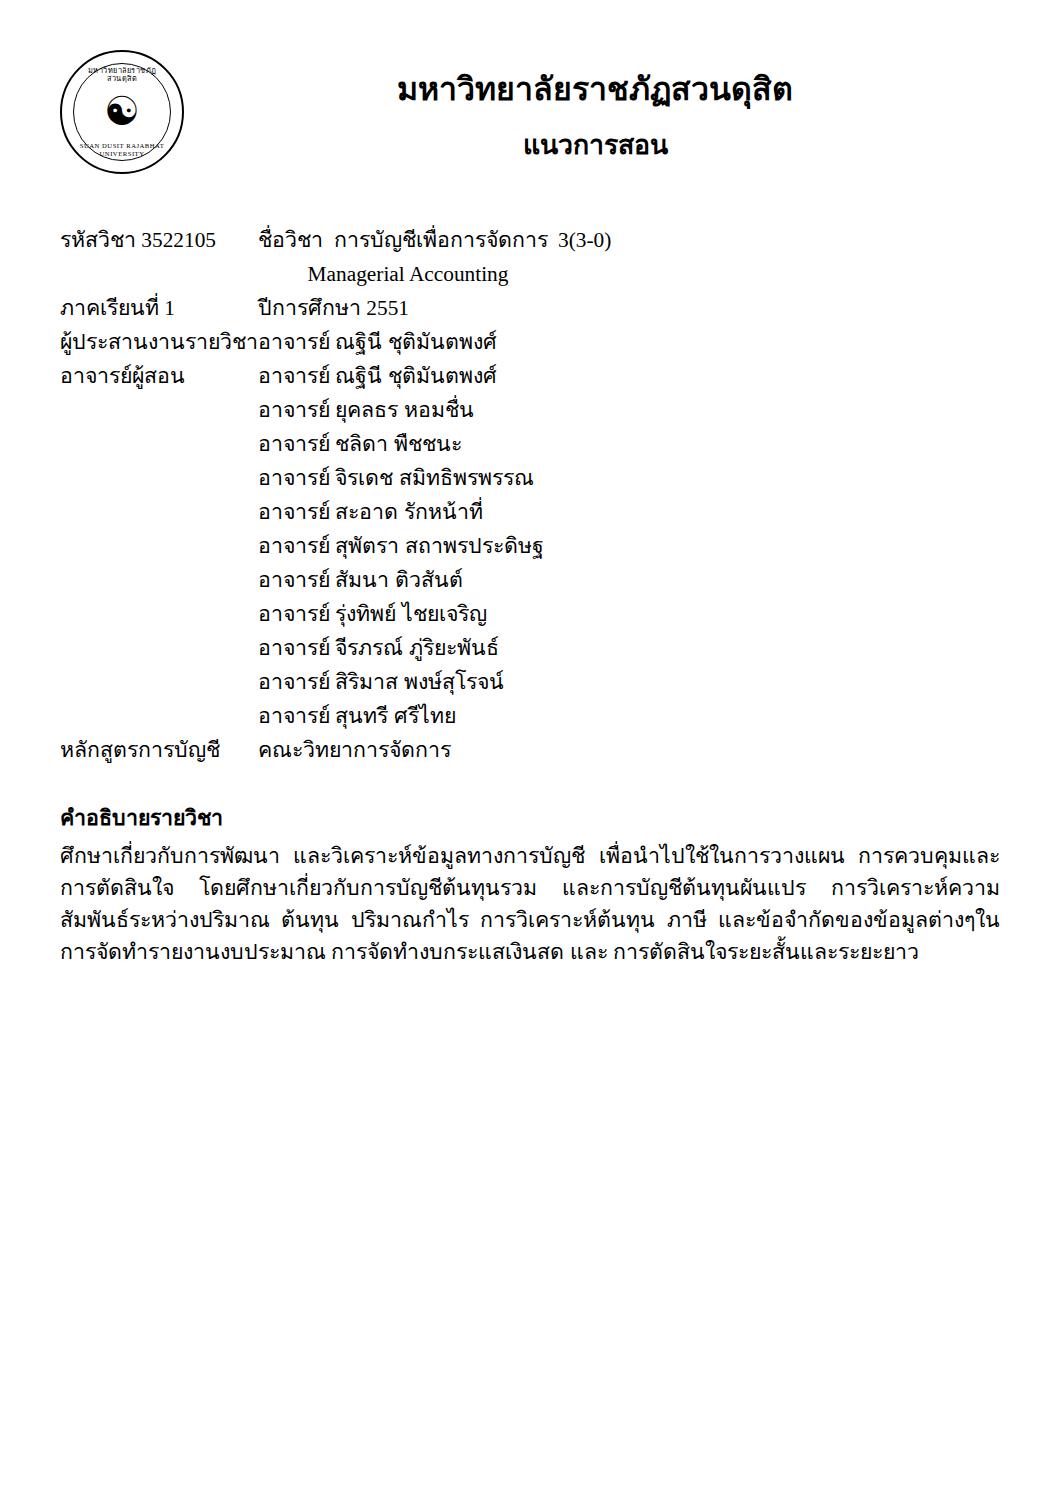มหาวิทยาลัยราชภัฏสวนดุสิต
☯
SUAN DUSIT RAJABHAT UNIVERSITY
มหาวิทยาลัยราชภัฏสวนดุสิต
แนวการสอน
| รหัสวิชา 3522105 | ชื่อวิชา การบัญชีเพื่อการจัดการ | 3(3-0) |
| | Managerial Accounting | |
| ภาคเรียนที่ 1 | ปีการศึกษา 2551 |
| ผู้ประสานงานรายวิชา | อาจารย์ ณฐินี ชุติมันตพงศ์ |
| อาจารย์ผู้สอน | อาจารย์ ณฐินี ชุติมันตพงศ์ |
| | อาจารย์ ยุคลธร หอมชื่น |
| | อาจารย์ ชลิดา พืชชนะ |
| | อาจารย์ จิรเดช สมิทธิพรพรรณ |
| | อาจารย์ สะอาด รักหน้าที่ |
| | อาจารย์ สุพัตรา สถาพรประดิษฐ |
| | อาจารย์ สัมนา ติวสันต์ |
| | อาจารย์ รุ่งทิพย์ ไชยเจริญ |
| | อาจารย์ จีรภรณ์ ภู่ริยะพันธ์ |
| | อาจารย์ สิริมาส พงษ์สุโรจน์ |
| | อาจารย์ สุนทรี ศรีไทย |
| หลักสูตรการบัญชี | คณะวิทยาการจัดการ |
คำอธิบายรายวิชา
ศึกษาเกี่ยวกับการพัฒนา และวิเคราะห์ข้อมูลทางการบัญชี เพื่อนำไปใช้ในการวางแผน การควบคุมและการตัดสินใจ โดยศึกษาเกี่ยวกับการบัญชีต้นทุนรวม และการบัญชีต้นทุนผันแปร การวิเคราะห์ความสัมพันธ์ระหว่างปริมาณ ต้นทุน ปริมาณกำไร การวิเคราะห์ต้นทุน ภาษี และข้อจำกัดของข้อมูลต่างๆในการจัดทำรายงานงบประมาณ การจัดทำงบกระแสเงินสด และ การตัดสินใจระยะสั้นและระยะยาว